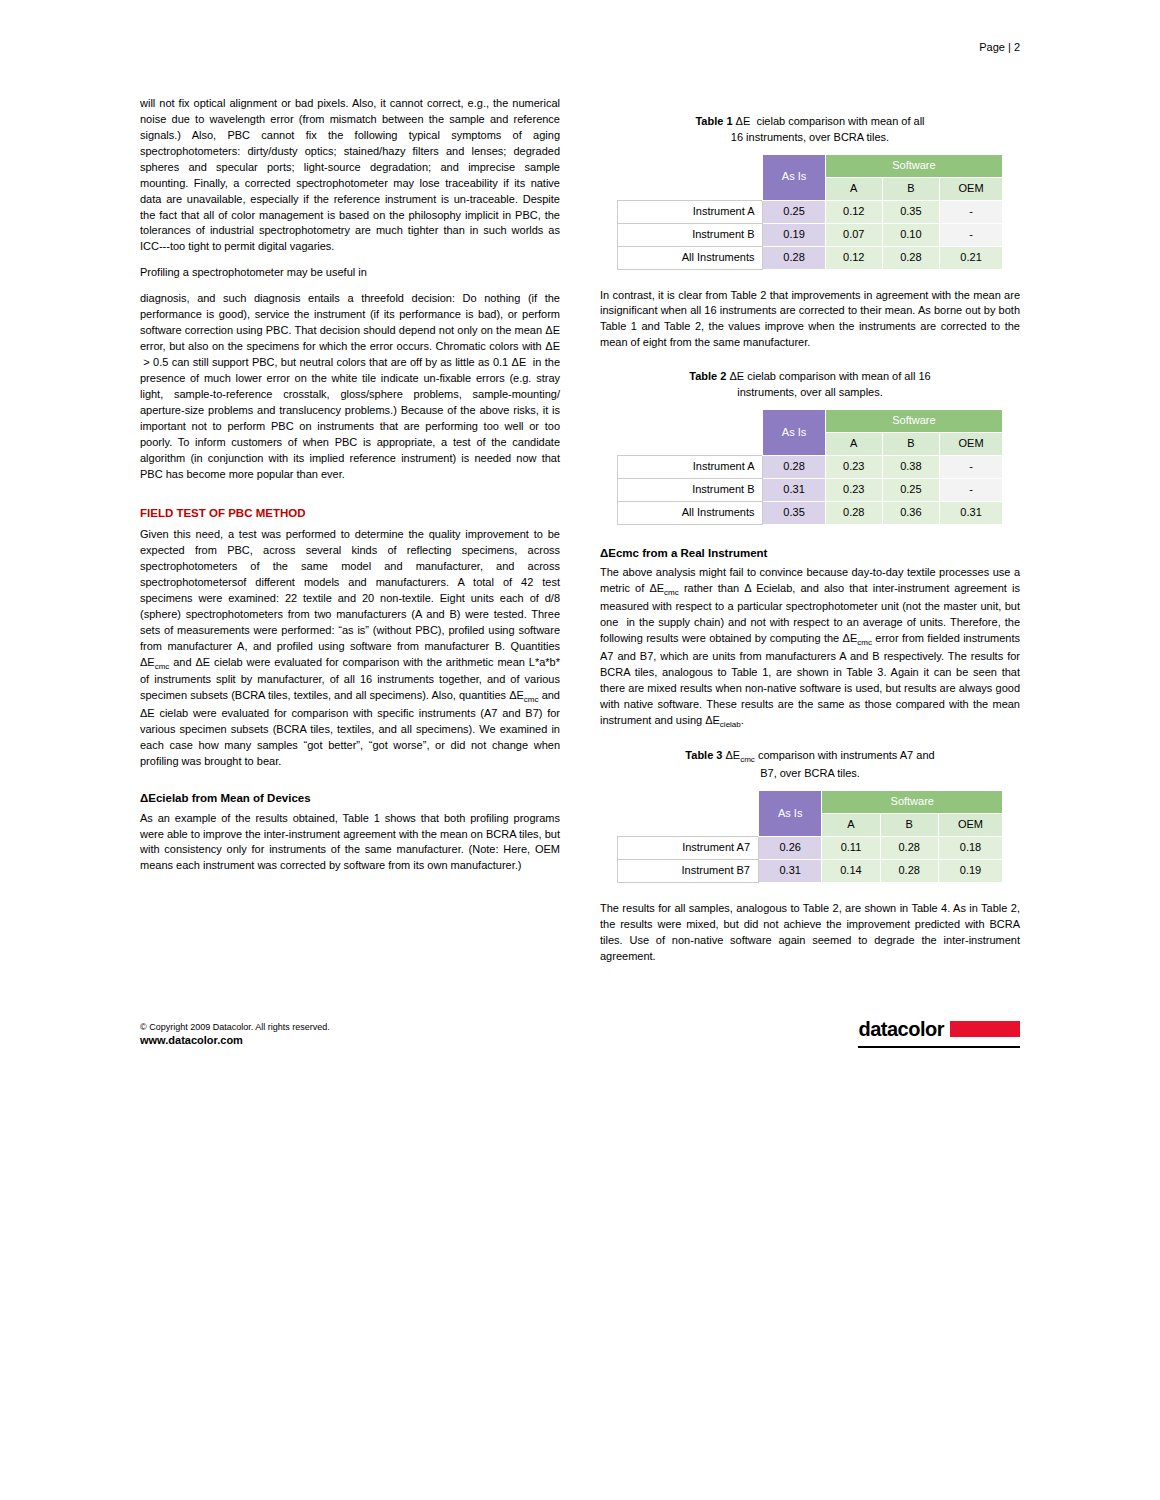Page | 2
will not fix optical alignment or bad pixels. Also, it cannot correct, e.g., the numerical noise due to wavelength error (from mismatch between the sample and reference signals.) Also, PBC cannot fix the following typical symptoms of aging spectrophotometers: dirty/dusty optics; stained/hazy filters and lenses; degraded spheres and specular ports; light-source degradation; and imprecise sample mounting. Finally, a corrected spectrophotometer may lose traceability if its native data are unavailable, especially if the reference instrument is un-traceable. Despite the fact that all of color management is based on the philosophy implicit in PBC, the tolerances of industrial spectrophotometry are much tighter than in such worlds as ICC---too tight to permit digital vagaries.
Profiling a spectrophotometer may be useful in
diagnosis, and such diagnosis entails a threefold decision: Do nothing (if the performance is good), service the instrument (if its performance is bad), or perform software correction using PBC. That decision should depend not only on the mean ΔE error, but also on the specimens for which the error occurs. Chromatic colors with ΔE > 0.5 can still support PBC, but neutral colors that are off by as little as 0.1 ΔE in the presence of much lower error on the white tile indicate un-fixable errors (e.g. stray light, sample-to-reference crosstalk, gloss/sphere problems, sample-mounting/ aperture-size problems and translucency problems.) Because of the above risks, it is important not to perform PBC on instruments that are performing too well or too poorly. To inform customers of when PBC is appropriate, a test of the candidate algorithm (in conjunction with its implied reference instrument) is needed now that PBC has become more popular than ever.
Field Test of PBC Method
Given this need, a test was performed to determine the quality improvement to be expected from PBC, across several kinds of reflecting specimens, across spectrophotometers of the same model and manufacturer, and across spectrophotometersof different models and manufacturers. A total of 42 test specimens were examined: 22 textile and 20 non-textile. Eight units each of d/8 (sphere) spectrophotometers from two manufacturers (A and B) were tested. Three sets of measurements were performed: “as is” (without PBC), profiled using software from manufacturer A, and profiled using software from manufacturer B. Quantities ΔEcmc and ΔE cielab were evaluated for comparison with the arithmetic mean L*a*b* of instruments split by manufacturer, of all 16 instruments together, and of various specimen subsets (BCRA tiles, textiles, and all specimens). Also, quantities ΔEcmc and ΔE cielab were evaluated for comparison with specific instruments (A7 and B7) for various specimen subsets (BCRA tiles, textiles, and all specimens). We examined in each case how many samples “got better”, “got worse”, or did not change when profiling was brought to bear.
ΔEcielab from Mean of Devices
As an example of the results obtained, Table 1 shows that both profiling programs were able to improve the inter-instrument agreement with the mean on BCRA tiles, but with consistency only for instruments of the same manufacturer. (Note: Here, OEM means each instrument was corrected by software from its own manufacturer.)
Table 1 ΔE cielab comparison with mean of all
16 instruments, over BCRA tiles.
| | As Is | Software |
| | A | B | OEM |
| Instrument A | 0.25 | 0.12 | 0.35 | - |
| Instrument B | 0.19 | 0.07 | 0.10 | - |
| All Instruments | 0.28 | 0.12 | 0.28 | 0.21 |
In contrast, it is clear from Table 2 that improvements in agreement with the mean are insignificant when all 16 instruments are corrected to their mean. As borne out by both Table 1 and Table 2, the values improve when the instruments are corrected to the mean of eight from the same manufacturer.
Table 2 ΔE cielab comparison with mean of all 16
instruments, over all samples.
| | As Is | Software |
| | A | B | OEM |
| Instrument A | 0.28 | 0.23 | 0.38 | - |
| Instrument B | 0.31 | 0.23 | 0.25 | - |
| All Instruments | 0.35 | 0.28 | 0.36 | 0.31 |
ΔEcmc from a Real Instrument
The above analysis might fail to convince because day-to-day textile processes use a metric of ΔEcmc rather than Δ Ecielab, and also that inter-instrument agreement is measured with respect to a particular spectrophotometer unit (not the master unit, but one in the supply chain) and not with respect to an average of units. Therefore, the following results were obtained by computing the ΔEcmc error from fielded instruments A7 and B7, which are units from manufacturers A and B respectively. The results for BCRA tiles, analogous to Table 1, are shown in Table 3. Again it can be seen that there are mixed results when non-native software is used, but results are always good with native software. These results are the same as those compared with the mean instrument and using ΔEcielab.
Table 3 ΔEcmc comparison with instruments A7 and
B7, over BCRA tiles.
| | As Is | Software |
| | A | B | OEM |
| Instrument A7 | 0.26 | 0.11 | 0.28 | 0.18 |
| Instrument B7 | 0.31 | 0.14 | 0.28 | 0.19 |
The results for all samples, analogous to Table 2, are shown in Table 4. As in Table 2, the results were mixed, but did not achieve the improvement predicted with BCRA tiles. Use of non-native software again seemed to degrade the inter-instrument agreement.
© Copyright 2009 Datacolor. All rights reserved.
www.datacolor.com
datacolor